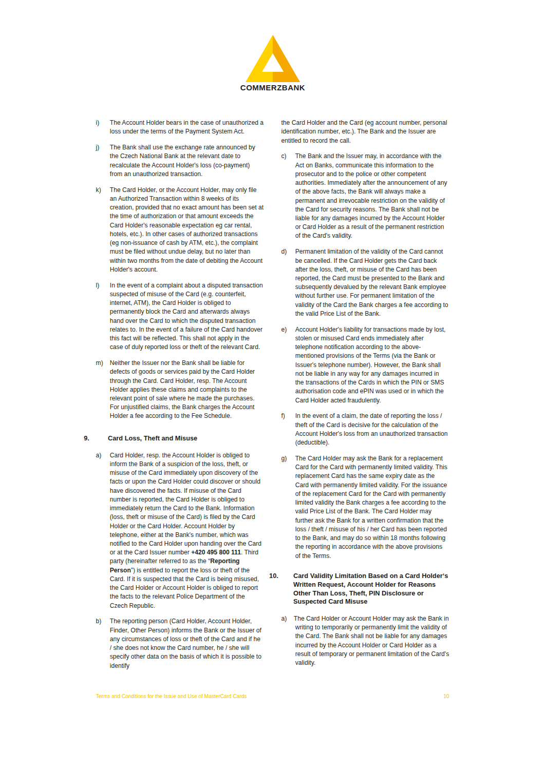COMMERZBANK
i) The Account Holder bears in the case of unauthorized a loss under the terms of the Payment System Act.
j) The Bank shall use the exchange rate announced by the Czech National Bank at the relevant date to recalculate the Account Holder's loss (co-payment) from an unauthorized transaction.
k) The Card Holder, or the Account Holder, may only file an Authorized Transaction within 8 weeks of its creation, provided that no exact amount has been set at the time of authorization or that amount exceeds the Card Holder's reasonable expectation eg car rental, hotels, etc.). In other cases of authorized transactions (eg non-issuance of cash by ATM, etc.), the complaint must be filed without undue delay, but no later than within two months from the date of debiting the Account Holder's account.
l) In the event of a complaint about a disputed transaction suspected of misuse of the Card (e.g. counterfeit, internet, ATM), the Card Holder is obliged to permanently block the Card and afterwards always hand over the Card to which the disputed transaction relates to. In the event of a failure of the Card handover this fact will be reflected. This shall not apply in the case of duly reported loss or theft of the relevant Card.
m) Neither the Issuer nor the Bank shall be liable for defects of goods or services paid by the Card Holder through the Card. Card Holder, resp. The Account Holder applies these claims and complaints to the relevant point of sale where he made the purchases. For unjustified claims, the Bank charges the Account Holder a fee according to the Fee Schedule.
9. Card Loss, Theft and Misuse
a) Card Holder, resp. the Account Holder is obliged to inform the Bank of a suspicion of the loss, theft, or misuse of the Card immediately upon discovery of the facts or upon the Card Holder could discover or should have discovered the facts. If misuse of the Card number is reported, the Card Holder is obliged to immediately return the Card to the Bank. Information (loss, theft or misuse of the Card) is filed by the Card Holder or the Card Holder. Account Holder by telephone, either at the Bank's number, which was notified to the Card Holder upon handing over the Card or at the Card Issuer number +420 495 800 111. Third party (hereinafter referred to as the “Reporting Person”) is entitled to report the loss or theft of the Card. If it is suspected that the Card is being misused, the Card Holder or Account Holder is obliged to report the facts to the relevant Police Department of the Czech Republic.
b) The reporting person (Card Holder, Account Holder, Finder, Other Person) informs the Bank or the Issuer of any circumstances of loss or theft of the Card and if he / she does not know the Card number, he / she will specify other data on the basis of which it is possible to identify
the Card Holder and the Card (eg account number, personal identification number, etc.). The Bank and the Issuer are entitled to record the call.
c) The Bank and the Issuer may, in accordance with the Act on Banks, communicate this information to the prosecutor and to the police or other competent authorities. Immediately after the announcement of any of the above facts, the Bank will always make a permanent and irrevocable restriction on the validity of the Card for security reasons. The Bank shall not be liable for any damages incurred by the Account Holder or Card Holder as a result of the permanent restriction of the Card's validity.
d) Permanent limitation of the validity of the Card cannot be cancelled. If the Card Holder gets the Card back after the loss, theft, or misuse of the Card has been reported, the Card must be presented to the Bank and subsequently devalued by the relevant Bank employee without further use. For permanent limitation of the validity of the Card the Bank charges a fee according to the valid Price List of the Bank.
e) Account Holder's liability for transactions made by lost, stolen or misused Card ends immediately after telephone notification according to the above-mentioned provisions of the Terms (via the Bank or Issuer's telephone number). However, the Bank shall not be liable in any way for any damages incurred in the transactions of the Cards in which the PIN or SMS authorisation code and ePIN was used or in which the Card Holder acted fraudulently.
f) In the event of a claim, the date of reporting the loss / theft of the Card is decisive for the calculation of the Account Holder's loss from an unauthorized transaction (deductible).
g) The Card Holder may ask the Bank for a replacement Card for the Card with permanently limited validity. This replacement Card has the same expiry date as the Card with permanently limited validity. For the issuance of the replacement Card for the Card with permanently limited validity the Bank charges a fee according to the valid Price List of the Bank. The Card Holder may further ask the Bank for a written confirmation that the loss / theft / misuse of his / her Card has been reported to the Bank, and may do so within 18 months following the reporting in accordance with the above provisions of the Terms.
10. Card Validity Limitation Based on a Card Holder‘s Written Request, Account Holder for Reasons Other Than Loss, Theft, PIN Disclosure or Suspected Card Misuse
a) The Card Holder or Account Holder may ask the Bank in writing to temporarily or permanently limit the validity of the Card. The Bank shall not be liable for any damages incurred by the Account Holder or Card Holder as a result of temporary or permanent limitation of the Card's validity.
Terms and Conditions for the Issue and Use of MasterCard Cards 10